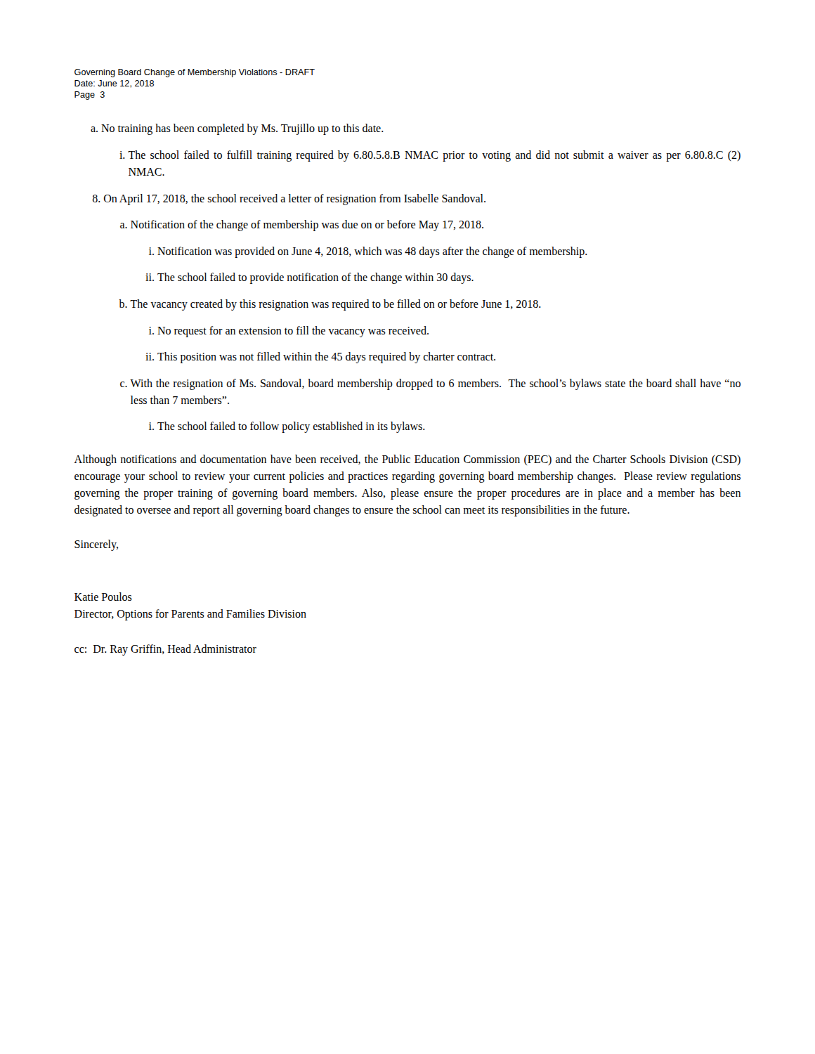Governing Board Change of Membership Violations - DRAFT
Date: June 12, 2018
Page 3
No training has been completed by Ms. Trujillo up to this date.
The school failed to fulfill training required by 6.80.5.8.B NMAC prior to voting and did not submit a waiver as per 6.80.8.C (2) NMAC.
On April 17, 2018, the school received a letter of resignation from Isabelle Sandoval.
Notification of the change of membership was due on or before May 17, 2018.
Notification was provided on June 4, 2018, which was 48 days after the change of membership.
The school failed to provide notification of the change within 30 days.
The vacancy created by this resignation was required to be filled on or before June 1, 2018.
No request for an extension to fill the vacancy was received.
This position was not filled within the 45 days required by charter contract.
With the resignation of Ms. Sandoval, board membership dropped to 6 members. The school’s bylaws state the board shall have “no less than 7 members”.
The school failed to follow policy established in its bylaws.
Although notifications and documentation have been received, the Public Education Commission (PEC) and the Charter Schools Division (CSD) encourage your school to review your current policies and practices regarding governing board membership changes. Please review regulations governing the proper training of governing board members. Also, please ensure the proper procedures are in place and a member has been designated to oversee and report all governing board changes to ensure the school can meet its responsibilities in the future.
Sincerely,
Katie Poulos
Director, Options for Parents and Families Division
cc: Dr. Ray Griffin, Head Administrator